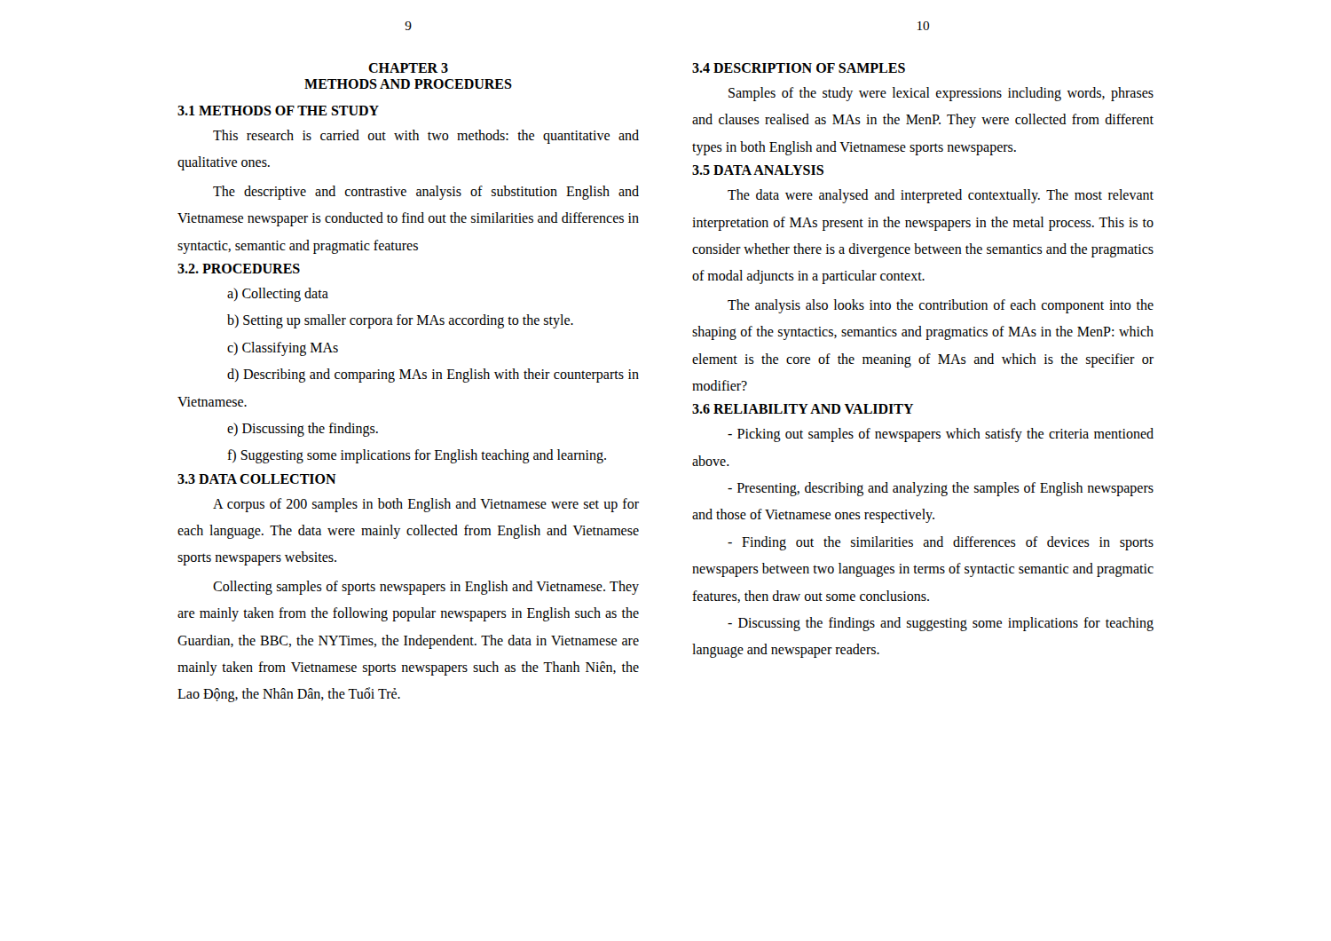9
CHAPTER 3
METHODS AND PROCEDURES
3.1 Methods of the Study
This research is carried out with two methods: the quantitative and qualitative ones.
The descriptive and contrastive analysis of substitution English and Vietnamese newspaper is conducted to find out the similarities and differences in syntactic, semantic and pragmatic features
3.2. Procedures
a) Collecting data
b) Setting up smaller corpora for MAs according to the style.
c) Classifying MAs
d) Describing and comparing MAs in English with their counterparts in Vietnamese.
e) Discussing the findings.
f) Suggesting some implications for English teaching and learning.
3.3 Data Collection
A corpus of 200 samples in both English and Vietnamese were set up for each language. The data were mainly collected from English and Vietnamese sports newspapers websites.
Collecting samples of sports newspapers in English and Vietnamese. They are mainly taken from the following popular newspapers in English such as the Guardian, the BBC, the NYTimes, the Independent. The data in Vietnamese are mainly taken from Vietnamese sports newspapers such as the Thanh Niên, the Lao Động, the Nhân Dân, the Tuổi Trẻ.
10
3.4 Description of Samples
Samples of the study were lexical expressions including words, phrases and clauses realised as MAs in the MenP. They were collected from different types in both English and Vietnamese sports newspapers.
3.5 Data Analysis
The data were analysed and interpreted contextually. The most relevant interpretation of MAs present in the newspapers in the metal process. This is to consider whether there is a divergence between the semantics and the pragmatics of modal adjuncts in a particular context.
The analysis also looks into the contribution of each component into the shaping of the syntactics, semantics and pragmatics of MAs in the MenP: which element is the core of the meaning of MAs and which is the specifier or modifier?
3.6 Reliability and Validity
- Picking out samples of newspapers which satisfy the criteria mentioned above.
- Presenting, describing and analyzing the samples of English newspapers and those of Vietnamese ones respectively.
- Finding out the similarities and differences of devices in sports newspapers between two languages in terms of syntactic semantic and pragmatic features, then draw out some conclusions.
- Discussing the findings and suggesting some implications for teaching language and newspaper readers.